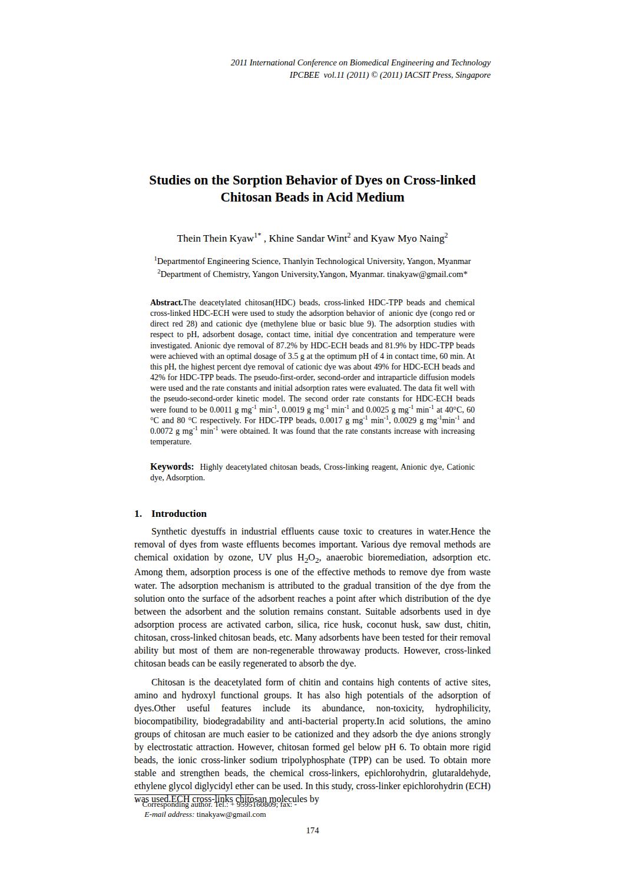2011 International Conference on Biomedical Engineering and Technology
IPCBEE vol.11 (2011) © (2011) IACSIT Press, Singapore
Studies on the Sorption Behavior of Dyes on Cross-linked Chitosan Beads in Acid Medium
Thein Thein Kyaw1* , Khine Sandar Wint2 and Kyaw Myo Naing2
1Departmentof Engineering Science, Thanlyin Technological University, Yangon, Myanmar
2Department of Chemistry, Yangon University,Yangon, Myanmar. tinakyaw@gmail.com*
Abstract. The deacetylated chitosan(HDC) beads, cross-linked HDC-TPP beads and chemical cross-linked HDC-ECH were used to study the adsorption behavior of anionic dye (congo red or direct red 28) and cationic dye (methylene blue or basic blue 9). The adsorption studies with respect to pH, adsorbent dosage, contact time, initial dye concentration and temperature were investigated. Anionic dye removal of 87.2% by HDC-ECH beads and 81.9% by HDC-TPP beads were achieved with an optimal dosage of 3.5 g at the optimum pH of 4 in contact time, 60 min. At this pH, the highest percent dye removal of cationic dye was about 49% for HDC-ECH beads and 42% for HDC-TPP beads. The pseudo-first-order, second-order and intraparticle diffusion models were used and the rate constants and initial adsorption rates were evaluated. The data fit well with the pseudo-second-order kinetic model. The second order rate constants for HDC-ECH beads were found to be 0.0011 g mg-1 min-1, 0.0019 g mg-1 min-1 and 0.0025 g mg-1 min-1 at 40°C, 60 °C and 80 °C respectively. For HDC-TPP beads, 0.0017 g mg-1 min-1, 0.0029 g mg-1min-1 and 0.0072 g mg-1 min-1 were obtained. It was found that the rate constants increase with increasing temperature.
Keywords: Highly deacetylated chitosan beads, Cross-linking reagent, Anionic dye, Cationic dye, Adsorption.
1. Introduction
Synthetic dyestuffs in industrial effluents cause toxic to creatures in water.Hence the removal of dyes from waste effluents becomes important. Various dye removal methods are chemical oxidation by ozone, UV plus H2O2, anaerobic bioremediation, adsorption etc. Among them, adsorption process is one of the effective methods to remove dye from waste water. The adsorption mechanism is attributed to the gradual transition of the dye from the solution onto the surface of the adsorbent reaches a point after which distribution of the dye between the adsorbent and the solution remains constant. Suitable adsorbents used in dye adsorption process are activated carbon, silica, rice husk, coconut husk, saw dust, chitin, chitosan, cross-linked chitosan beads, etc. Many adsorbents have been tested for their removal ability but most of them are non-regenerable throwaway products. However, cross-linked chitosan beads can be easily regenerated to absorb the dye.
Chitosan is the deacetylated form of chitin and contains high contents of active sites, amino and hydroxyl functional groups. It has also high potentials of the adsorption of dyes.Other useful features include its abundance, non-toxicity, hydrophilicity, biocompatibility, biodegradability and anti-bacterial property.In acid solutions, the amino groups of chitosan are much easier to be cationized and they adsorb the dye anions strongly by electrostatic attraction. However, chitosan formed gel below pH 6. To obtain more rigid beads, the ionic cross-linker sodium tripolyphosphate (TPP) can be used. To obtain more stable and strengthen beads, the chemical cross-linkers, epichlorohydrin, glutaraldehyde, ethylene glycol diglycidyl ether can be used. In this study, cross-linker epichlorohydrin (ECH) was used.ECH cross-links chitosan molecules by
+ Corresponding author. Tel.: + 9595160809; fax: -
E-mail address: tinakyaw@gmail.com
174